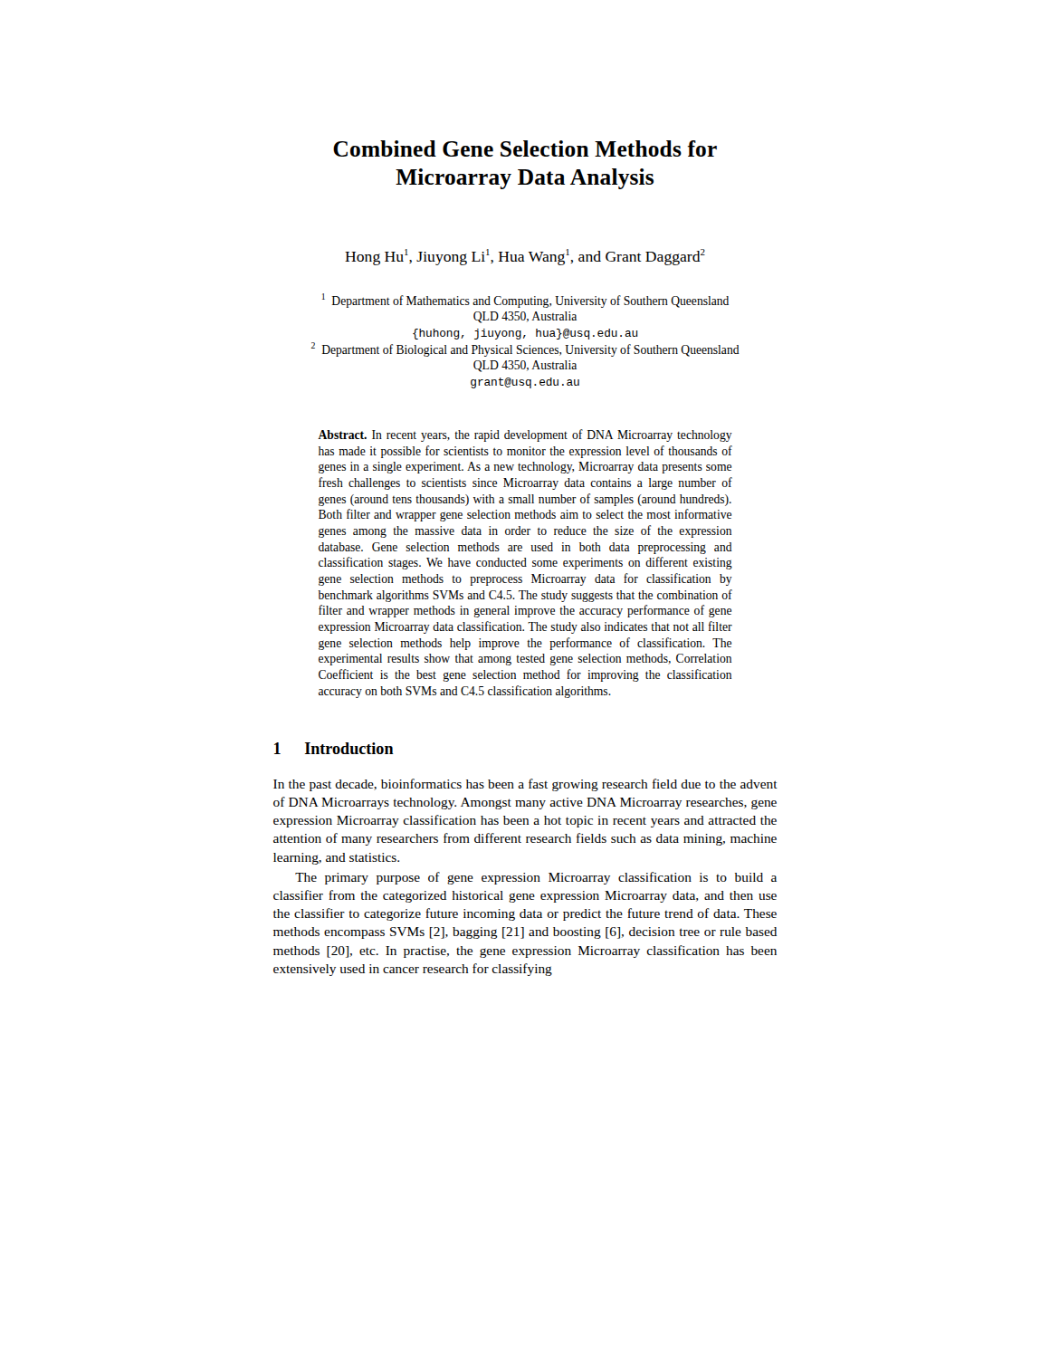Combined Gene Selection Methods for
Microarray Data Analysis
Hong Hu1, Jiuyong Li1, Hua Wang1, and Grant Daggard2
1 Department of Mathematics and Computing, University of Southern Queensland
QLD 4350, Australia
{huhong, jiuyong, hua}@usq.edu.au
2 Department of Biological and Physical Sciences, University of Southern Queensland
QLD 4350, Australia
grant@usq.edu.au
Abstract. In recent years, the rapid development of DNA Microarray technology has made it possible for scientists to monitor the expression level of thousands of genes in a single experiment. As a new technology, Microarray data presents some fresh challenges to scientists since Microarray data contains a large number of genes (around tens thousands) with a small number of samples (around hundreds). Both filter and wrapper gene selection methods aim to select the most informative genes among the massive data in order to reduce the size of the expression database. Gene selection methods are used in both data preprocessing and classification stages. We have conducted some experiments on different existing gene selection methods to preprocess Microarray data for classification by benchmark algorithms SVMs and C4.5. The study suggests that the combination of filter and wrapper methods in general improve the accuracy performance of gene expression Microarray data classification. The study also indicates that not all filter gene selection methods help improve the performance of classification. The experimental results show that among tested gene selection methods, Correlation Coefficient is the best gene selection method for improving the classification accuracy on both SVMs and C4.5 classification algorithms.
1 Introduction
In the past decade, bioinformatics has been a fast growing research field due to the advent of DNA Microarrays technology. Amongst many active DNA Microarray researches, gene expression Microarray classification has been a hot topic in recent years and attracted the attention of many researchers from different research fields such as data mining, machine learning, and statistics.
The primary purpose of gene expression Microarray classification is to build a classifier from the categorized historical gene expression Microarray data, and then use the classifier to categorize future incoming data or predict the future trend of data. These methods encompass SVMs [2], bagging [21] and boosting [6], decision tree or rule based methods [20], etc. In practise, the gene expression Microarray classification has been extensively used in cancer research for classifying